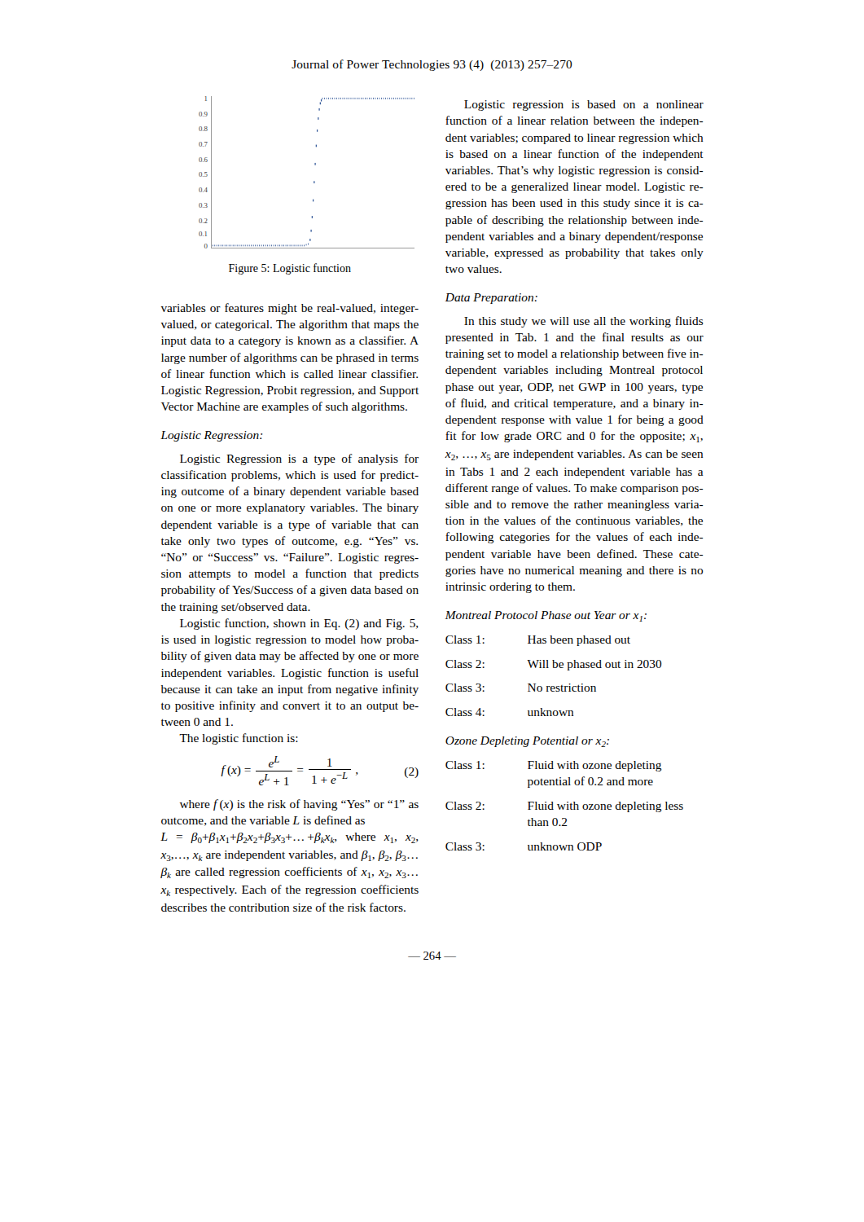Journal of Power Technologies 93 (4) (2013) 257–270
1 0.9 0.8 0.7 0.6 0.5 0.4 0.3 0.2 0.1 0
Figure 5: Logistic function
variables or features might be real-valued, integer-valued, or categorical. The algorithm that maps the input data to a category is known as a classifier. A large number of algorithms can be phrased in terms of linear function which is called linear classifier. Logistic Regression, Probit regression, and Support Vector Machine are examples of such algorithms.
Logistic Regression:
Logistic Regression is a type of analysis for classification problems, which is used for predicting outcome of a binary dependent variable based on one or more explanatory variables. The binary dependent variable is a type of variable that can take only two types of outcome, e.g. “Yes” vs. “No” or “Success” vs. “Failure”. Logistic regression attempts to model a function that predicts probability of Yes/Success of a given data based on the training set/observed data.
Logistic function, shown in Eq. (2) and Fig. 5, is used in logistic regression to model how probability of given data may be affected by one or more independent variables. Logistic function is useful because it can take an input from negative infinity to positive infinity and convert it to an output between 0 and 1.
The logistic function is:
f (x) = eL eL + 1 = 11 + e−L , (2)
where f (x) is the risk of having “Yes” or “1” as outcome, and the variable L is defined as
L = β0+β1x1+β2x2+β3x3+… +βkxk, where x1, x2, x3,…, xk are independent variables, and β1, β2, β3… βk are called regression coefficients of x1, x2, x3… xk respectively. Each of the regression coefficients describes the contribution size of the risk factors.
Logistic regression is based on a nonlinear function of a linear relation between the independent variables; compared to linear regression which is based on a linear function of the independent variables. That’s why logistic regression is considered to be a generalized linear model. Logistic regression has been used in this study since it is capable of describing the relationship between independent variables and a binary dependent/response variable, expressed as probability that takes only two values.
Data Preparation:
In this study we will use all the working fluids presented in Tab. 1 and the final results as our training set to model a relationship between five independent variables including Montreal protocol phase out year, ODP, net GWP in 100 years, type of fluid, and critical temperature, and a binary independent response with value 1 for being a good fit for low grade ORC and 0 for the opposite; x1, x2, …, x5 are independent variables. As can be seen in Tabs 1 and 2 each independent variable has a different range of values. To make comparison possible and to remove the rather meaningless variation in the values of the continuous variables, the following categories for the values of each independent variable have been defined. These categories have no numerical meaning and there is no intrinsic ordering to them.
Montreal Protocol Phase out Year or x1:
Class 1:
Has been phased out
Class 2:
Will be phased out in 2030
Class 3:
No restriction
Class 4:
unknown
Ozone Depleting Potential or x2:
Class 1:
Fluid with ozone depleting potential of 0.2 and more
Class 2:
Fluid with ozone depleting less than 0.2
Class 3:
unknown ODP
— 264 —